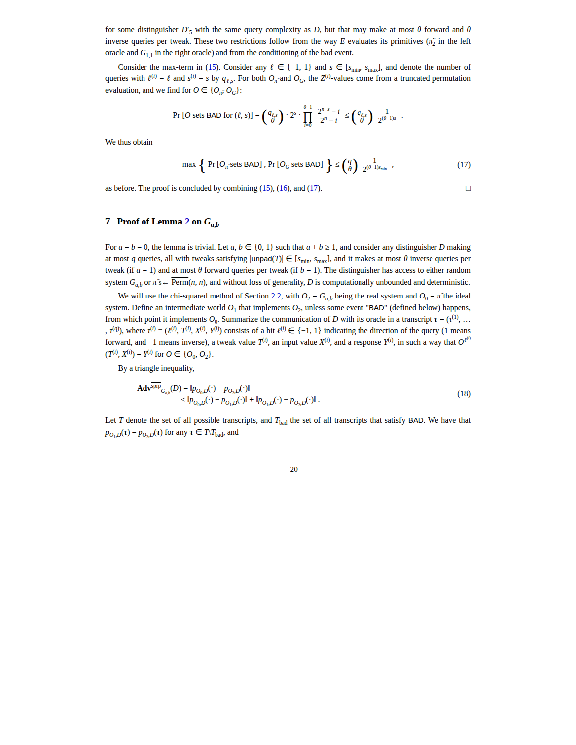for some distinguisher D′5 with the same query complexity as D, but that may make at most θ forward and θ inverse queries per tweak. These two restrictions follow from the way E evaluates its primitives (π̃2 in the left oracle and G1,1 in the right oracle) and from the conditioning of the bad event.
Consider the max-term in (15). Consider any ℓ ∈ {−1, 1} and s ∈ [smin, smax], and denote the number of queries with ℓ(i) = ℓ and s(i) = s by qℓ,s. For both Oπ̃ and OG, the Z(i)-values come from a truncated permutation evaluation, and we find for O ∈ {Oπ̃, OG}:
Pr [O sets BAD for (ℓ, s)] = (qℓ,s θ) · 2s · θ−1 ∏ i=0 2n−s − i 2n − i ≤ (qℓ,s θ) 12(θ−1)s .
We thus obtain
max { Pr [Oπ̃ sets BAD] , Pr [OG sets BAD] } ≤ (qθ) 12(θ−1)smin , (17)
as before. The proof is concluded by combining (15), (16), and (17). □
7 Proof of Lemma 2 on Ga,b
For a = b = 0, the lemma is trivial. Let a, b ∈ {0, 1} such that a + b ≥ 1, and consider any distinguisher D making at most q queries, all with tweaks satisfying |unpad(T)| ∈ [smin, smax], and it makes at most θ inverse queries per tweak (if a = 1) and at most θ forward queries per tweak (if b = 1). The distinguisher has access to either random system Ga,b or π̃ $← Perm(n, n), and without loss of generality, D is computationally unbounded and deterministic.
We will use the chi-squared method of Section 2.2, with O2 = Ga,b being the real system and O0 = π̃ the ideal system. Define an intermediate world O1 that implements O2, unless some event "BAD" (defined below) happens, from which point it implements O0. Summarize the communication of D with its oracle in a transcript τ = (τ(1), … , τ(q)), where τ(i) = (ℓ(i), T(i), X(i), Y(i)) consists of a bit ℓ(i) ∈ {−1, 1} indicating the direction of the query (1 means forward, and −1 means inverse), a tweak value T(i), an input value X(i), and a response Y(i), in such a way that Oℓ(i)(T(i), X(i)) = Y(i) for O ∈ {O0, O2}.
By a triangle inequality,
AdvsprpGa,b(D) = ‖pO0,D(·) − pO2,D(·)‖
≤ ‖pO0,D(·) − pO1,D(·)‖ + ‖pO1,D(·) − pO2,D(·)‖ . (18)
Let T denote the set of all possible transcripts, and Tbad the set of all transcripts that satisfy BAD. We have that pO1,D(τ) = pO2,D(τ) for any τ ∈ T\Tbad, and
20